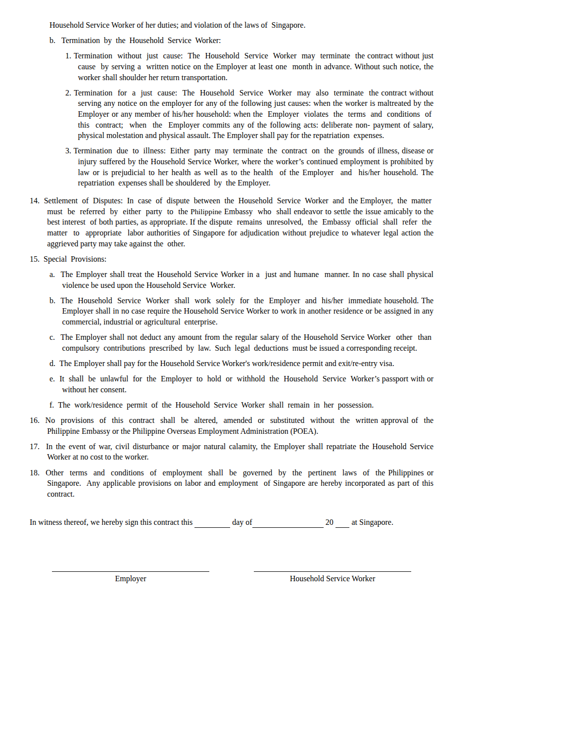Household Service Worker of her duties; and violation of the laws of Singapore.
b. Termination by the Household Service Worker:
1. Termination without just cause: The Household Service Worker may terminate the contract without just cause by serving a written notice on the Employer at least one month in advance. Without such notice, the worker shall shoulder her return transportation.
2. Termination for a just cause: The Household Service Worker may also terminate the contract without serving any notice on the employer for any of the following just causes: when the worker is maltreated by the Employer or any member of his/her household: when the Employer violates the terms and conditions of this contract; when the Employer commits any of the following acts: deliberate non- payment of salary, physical molestation and physical assault. The Employer shall pay for the repatriation expenses.
3. Termination due to illness: Either party may terminate the contract on the grounds of illness, disease or injury suffered by the Household Service Worker, where the worker’s continued employment is prohibited by law or is prejudicial to her health as well as to the health of the Employer and his/her household. The repatriation expenses shall be shouldered by the Employer.
14. Settlement of Disputes: In case of dispute between the Household Service Worker and the Employer, the matter must be referred by either party to the Philippine Embassy who shall endeavor to settle the issue amicably to the best interest of both parties, as appropriate. If the dispute remains unresolved, the Embassy official shall refer the matter to appropriate labor authorities of Singapore for adjudication without prejudice to whatever legal action the aggrieved party may take against the other.
15. Special Provisions:
a. The Employer shall treat the Household Service Worker in a just and humane manner. In no case shall physical violence be used upon the Household Service Worker.
b. The Household Service Worker shall work solely for the Employer and his/her immediate household. The Employer shall in no case require the Household Service Worker to work in another residence or be assigned in any commercial, industrial or agricultural enterprise.
c. The Employer shall not deduct any amount from the regular salary of the Household Service Worker other than compulsory contributions prescribed by law. Such legal deductions must be issued a corresponding receipt.
d. The Employer shall pay for the Household Service Worker's work/residence permit and exit/re-entry visa.
e. It shall be unlawful for the Employer to hold or withhold the Household Service Worker’s passport with or without her consent.
f. The work/residence permit of the Household Service Worker shall remain in her possession.
16. No provisions of this contract shall be altered, amended or substituted without the written approval of the Philippine Embassy or the Philippine Overseas Employment Administration (POEA).
17. In the event of war, civil disturbance or major natural calamity, the Employer shall repatriate the Household Service Worker at no cost to the worker.
18. Other terms and conditions of employment shall be governed by the pertinent laws of the Philippines or Singapore. Any applicable provisions on labor and employment of Singapore are hereby incorporated as part of this contract.
In witness thereof, we hereby sign this contract this day of 20 at Singapore.
| Employer | Household Service Worker |